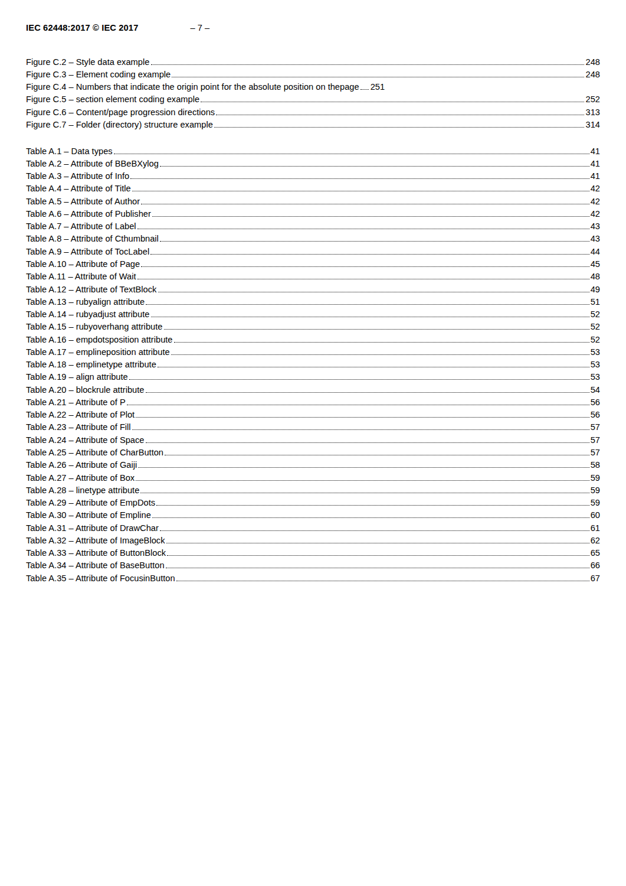IEC 62448:2017 © IEC 2017 – 7 –
Figure C.2 – Style data example 248
Figure C.3 – Element coding example 248
Figure C.4 – Numbers that indicate the origin point for the absolute position on the page 251
Figure C.5 – section element coding example 252
Figure C.6 – Content/page progression directions 313
Figure C.7 – Folder (directory) structure example 314
Table A.1 – Data types 41
Table A.2 – Attribute of BBeBXylog 41
Table A.3 – Attribute of Info 41
Table A.4 – Attribute of Title 42
Table A.5 – Attribute of Author 42
Table A.6 – Attribute of Publisher 42
Table A.7 – Attribute of Label 43
Table A.8 – Attribute of Cthumbnail 43
Table A.9 – Attribute of TocLabel 44
Table A.10 – Attribute of Page 45
Table A.11 – Attribute of Wait 48
Table A.12 – Attribute of TextBlock 49
Table A.13 – rubyalign attribute 51
Table A.14 – rubyadjust attribute 52
Table A.15 – rubyoverhang attribute 52
Table A.16 – empdotsposition attribute 52
Table A.17 – emplineposition attribute 53
Table A.18 – emplinetype attribute 53
Table A.19 – align attribute 53
Table A.20 – blockrule attribute 54
Table A.21 – Attribute of P 56
Table A.22 – Attribute of Plot 56
Table A.23 – Attribute of Fill 57
Table A.24 – Attribute of Space 57
Table A.25 – Attribute of CharButton 57
Table A.26 – Attribute of Gaiji 58
Table A.27 – Attribute of Box 59
Table A.28 – linetype attribute 59
Table A.29 – Attribute of EmpDots 59
Table A.30 – Attribute of Empline 60
Table A.31 – Attribute of DrawChar 61
Table A.32 – Attribute of ImageBlock 62
Table A.33 – Attribute of ButtonBlock 65
Table A.34 – Attribute of BaseButton 66
Table A.35 – Attribute of FocusinButton 67